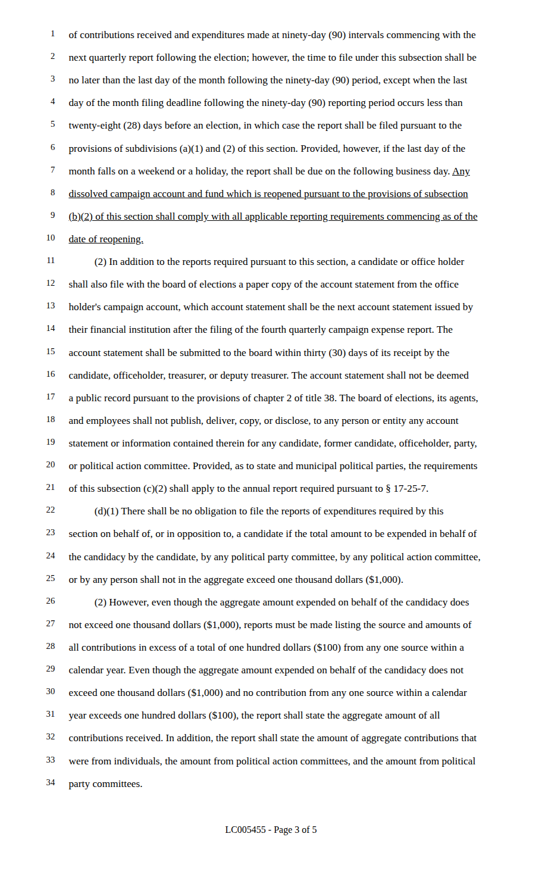of contributions received and expenditures made at ninety-day (90) intervals commencing with the
next quarterly report following the election; however, the time to file under this subsection shall be
no later than the last day of the month following the ninety-day (90) period, except when the last
day of the month filing deadline following the ninety-day (90) reporting period occurs less than
twenty-eight (28) days before an election, in which case the report shall be filed pursuant to the
provisions of subdivisions (a)(1) and (2) of this section. Provided, however, if the last day of the
month falls on a weekend or a holiday, the report shall be due on the following business day. Any
dissolved campaign account and fund which is reopened pursuant to the provisions of subsection
(b)(2) of this section shall comply with all applicable reporting requirements commencing as of the
date of reopening.
(2) In addition to the reports required pursuant to this section, a candidate or office holder
shall also file with the board of elections a paper copy of the account statement from the office
holder's campaign account, which account statement shall be the next account statement issued by
their financial institution after the filing of the fourth quarterly campaign expense report. The
account statement shall be submitted to the board within thirty (30) days of its receipt by the
candidate, officeholder, treasurer, or deputy treasurer. The account statement shall not be deemed
a public record pursuant to the provisions of chapter 2 of title 38. The board of elections, its agents,
and employees shall not publish, deliver, copy, or disclose, to any person or entity any account
statement or information contained therein for any candidate, former candidate, officeholder, party,
or political action committee. Provided, as to state and municipal political parties, the requirements
of this subsection (c)(2) shall apply to the annual report required pursuant to § 17-25-7.
(d)(1) There shall be no obligation to file the reports of expenditures required by this
section on behalf of, or in opposition to, a candidate if the total amount to be expended in behalf of
the candidacy by the candidate, by any political party committee, by any political action committee,
or by any person shall not in the aggregate exceed one thousand dollars ($1,000).
(2) However, even though the aggregate amount expended on behalf of the candidacy does
not exceed one thousand dollars ($1,000), reports must be made listing the source and amounts of
all contributions in excess of a total of one hundred dollars ($100) from any one source within a
calendar year. Even though the aggregate amount expended on behalf of the candidacy does not
exceed one thousand dollars ($1,000) and no contribution from any one source within a calendar
year exceeds one hundred dollars ($100), the report shall state the aggregate amount of all
contributions received. In addition, the report shall state the amount of aggregate contributions that
were from individuals, the amount from political action committees, and the amount from political
party committees.
LC005455 - Page 3 of 5